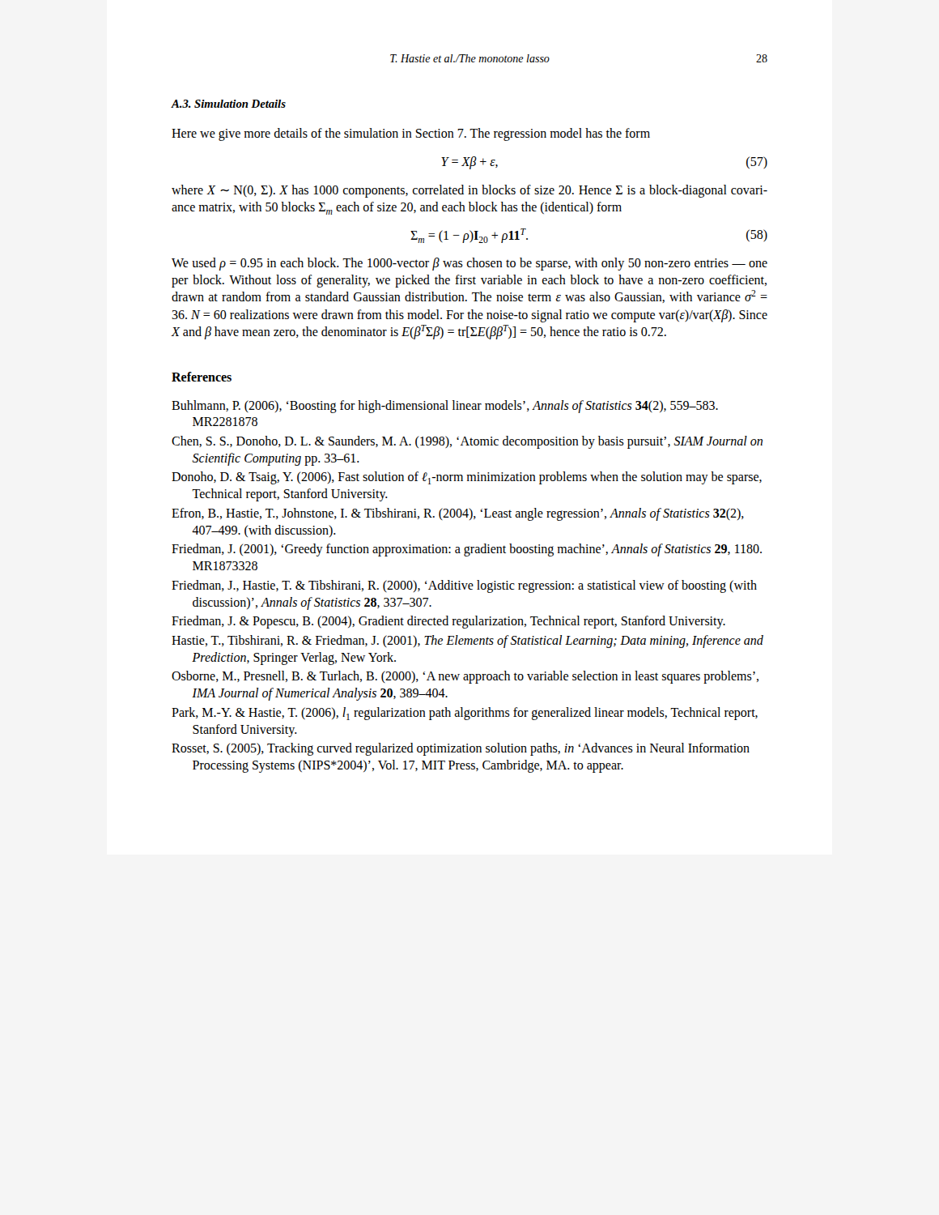T. Hastie et al./The monotone lasso 28
A.3. Simulation Details
Here we give more details of the simulation in Section 7. The regression model has the form
Y = Xβ + ε, (57)
where X ∼ N(0, Σ). X has 1000 components, correlated in blocks of size 20. Hence Σ is a block-diagonal covariance matrix, with 50 blocks Σm each of size 20, and each block has the (identical) form
Σm = (1 − ρ)I20 + ρ 11T. (58)
We used ρ = 0.95 in each block. The 1000-vector β was chosen to be sparse, with only 50 non-zero entries — one per block. Without loss of generality, we picked the first variable in each block to have a non-zero coefficient, drawn at random from a standard Gaussian distribution. The noise term ε was also Gaussian, with variance σ2 = 36. N = 60 realizations were drawn from this model. For the noise-to signal ratio we compute var(ε)/var(Xβ). Since X and β have mean zero, the denominator is E(βTΣβ) = tr[ΣE(ββT)] = 50, hence the ratio is 0.72.
References
Buhlmann, P. (2006), ‘Boosting for high-dimensional linear models’, Annals of Statistics 34(2), 559–583. MR2281878
Chen, S. S., Donoho, D. L. & Saunders, M. A. (1998), ‘Atomic decomposition by basis pursuit’, SIAM Journal on Scientific Computing pp. 33–61.
Donoho, D. & Tsaig, Y. (2006), Fast solution of ℓ1-norm minimization problems when the solution may be sparse, Technical report, Stanford University.
Efron, B., Hastie, T., Johnstone, I. & Tibshirani, R. (2004), ‘Least angle regression’, Annals of Statistics 32(2), 407–499. (with discussion).
Friedman, J. (2001), ‘Greedy function approximation: a gradient boosting machine’, Annals of Statistics 29, 1180. MR1873328
Friedman, J., Hastie, T. & Tibshirani, R. (2000), ‘Additive logistic regression: a statistical view of boosting (with discussion)’, Annals of Statistics 28, 337–307.
Friedman, J. & Popescu, B. (2004), Gradient directed regularization, Technical report, Stanford University.
Hastie, T., Tibshirani, R. & Friedman, J. (2001), The Elements of Statistical Learning; Data mining, Inference and Prediction, Springer Verlag, New York.
Osborne, M., Presnell, B. & Turlach, B. (2000), ‘A new approach to variable selection in least squares problems’, IMA Journal of Numerical Analysis 20, 389–404.
Park, M.-Y. & Hastie, T. (2006), l1 regularization path algorithms for generalized linear models, Technical report, Stanford University.
Rosset, S. (2005), Tracking curved regularized optimization solution paths, in ‘Advances in Neural Information Processing Systems (NIPS*2004)’, Vol. 17, MIT Press, Cambridge, MA. to appear.